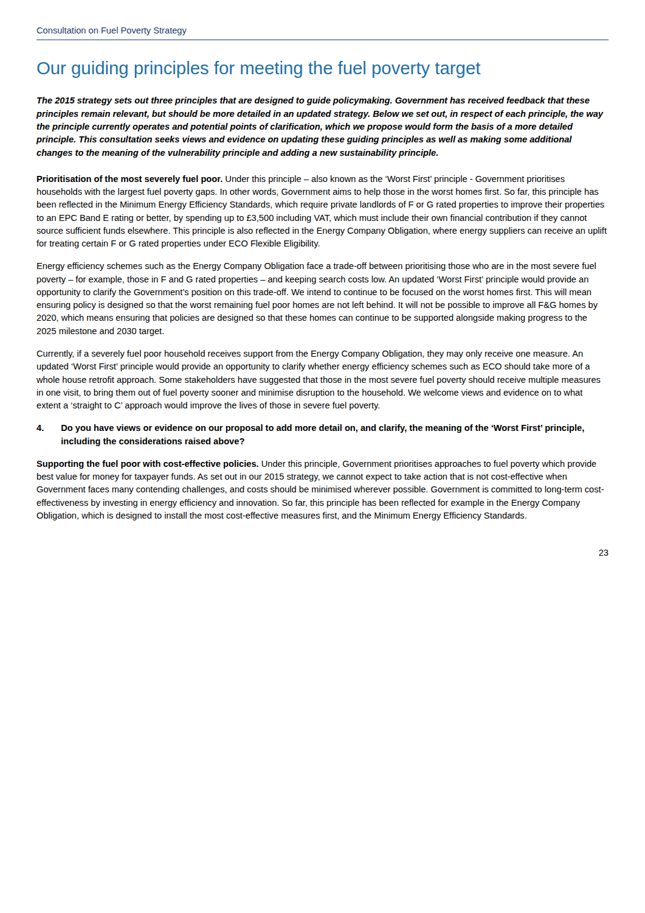Consultation on Fuel Poverty Strategy
Our guiding principles for meeting the fuel poverty target
The 2015 strategy sets out three principles that are designed to guide policymaking. Government has received feedback that these principles remain relevant, but should be more detailed in an updated strategy. Below we set out, in respect of each principle, the way the principle currently operates and potential points of clarification, which we propose would form the basis of a more detailed principle. This consultation seeks views and evidence on updating these guiding principles as well as making some additional changes to the meaning of the vulnerability principle and adding a new sustainability principle.
Prioritisation of the most severely fuel poor. Under this principle – also known as the ‘Worst First’ principle - Government prioritises households with the largest fuel poverty gaps. In other words, Government aims to help those in the worst homes first. So far, this principle has been reflected in the Minimum Energy Efficiency Standards, which require private landlords of F or G rated properties to improve their properties to an EPC Band E rating or better, by spending up to £3,500 including VAT, which must include their own financial contribution if they cannot source sufficient funds elsewhere. This principle is also reflected in the Energy Company Obligation, where energy suppliers can receive an uplift for treating certain F or G rated properties under ECO Flexible Eligibility.
Energy efficiency schemes such as the Energy Company Obligation face a trade-off between prioritising those who are in the most severe fuel poverty – for example, those in F and G rated properties – and keeping search costs low. An updated ‘Worst First’ principle would provide an opportunity to clarify the Government’s position on this trade-off. We intend to continue to be focused on the worst homes first. This will mean ensuring policy is designed so that the worst remaining fuel poor homes are not left behind. It will not be possible to improve all F&G homes by 2020, which means ensuring that policies are designed so that these homes can continue to be supported alongside making progress to the 2025 milestone and 2030 target.
Currently, if a severely fuel poor household receives support from the Energy Company Obligation, they may only receive one measure. An updated ‘Worst First’ principle would provide an opportunity to clarify whether energy efficiency schemes such as ECO should take more of a whole house retrofit approach. Some stakeholders have suggested that those in the most severe fuel poverty should receive multiple measures in one visit, to bring them out of fuel poverty sooner and minimise disruption to the household. We welcome views and evidence on to what extent a ‘straight to C’ approach would improve the lives of those in severe fuel poverty.
4. Do you have views or evidence on our proposal to add more detail on, and clarify, the meaning of the ‘Worst First’ principle, including the considerations raised above?
Supporting the fuel poor with cost-effective policies. Under this principle, Government prioritises approaches to fuel poverty which provide best value for money for taxpayer funds. As set out in our 2015 strategy, we cannot expect to take action that is not cost-effective when Government faces many contending challenges, and costs should be minimised wherever possible. Government is committed to long-term cost-effectiveness by investing in energy efficiency and innovation. So far, this principle has been reflected for example in the Energy Company Obligation, which is designed to install the most cost-effective measures first, and the Minimum Energy Efficiency Standards.
23